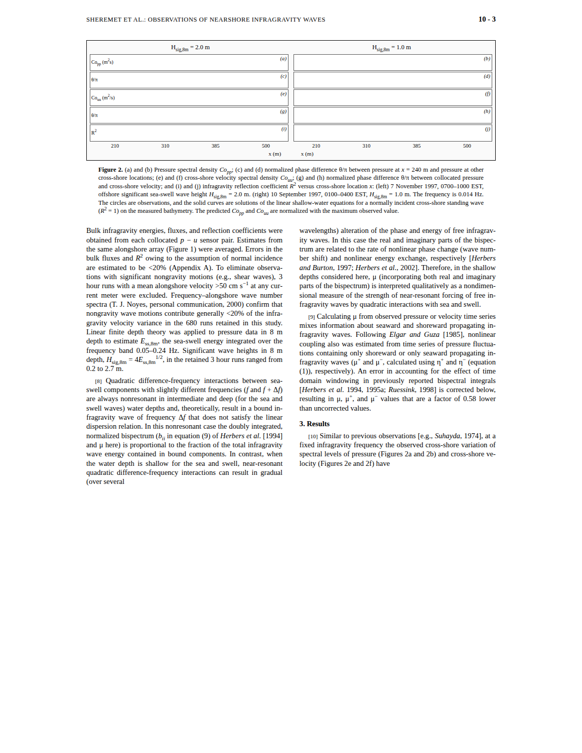Sheremet et al.: Observations of Nearshore Infragravity Waves 10 - 3
Hsig,8m = 2.0 m Hsig,8m = 1.0 m
Copp (m2s)(a)
(b)
θ/π(c)
(d)
Couu (m2/s)(e)
(f)
θ/π(g)
(h)
R2(i)
(j)
210310385500 210310385500
x (m) x (m)
Figure 2. (a) and (b) Pressure spectral density Copp; (c) and (d) normalized phase difference θ/π between pressure at x = 240 m and pressure at other cross-shore locations; (e) and (f) cross-shore velocity spectral density Couu; (g) and (h) normalized phase difference θ/π between collocated pressure and cross-shore velocity; and (i) and (j) infragravity reflection coefficient R2 versus cross-shore location x: (left) 7 November 1997, 0700–1000 EST, offshore significant sea-swell wave height Hsig,8m = 2.0 m. (right) 10 September 1997, 0100–0400 EST, Hsig,8m = 1.0 m. The frequency is 0.014 Hz. The circles are observations, and the solid curves are solutions of the linear shallow-water equations for a normally incident cross-shore standing wave (R2 = 1) on the measured bathymetry. The predicted Copp and Couu are normalized with the maximum observed value.
Bulk infragravity energies, fluxes, and reflection coefficients were obtained from each collocated p − u sensor pair. Estimates from the same alongshore array (Figure 1) were averaged. Errors in the bulk fluxes and R2 owing to the assumption of normal incidence are estimated to be <20% (Appendix A). To eliminate observations with significant nongravity motions (e.g., shear waves), 3 hour runs with a mean alongshore velocity >50 cm s−1 at any current meter were excluded. Frequency–alongshore wave number spectra (T. J. Noyes, personal communication, 2000) confirm that nongravity wave motions contribute generally <20% of the infragravity velocity variance in the 680 runs retained in this study. Linear finite depth theory was applied to pressure data in 8 m depth to estimate Ess,8m, the sea-swell energy integrated over the frequency band 0.05–0.24 Hz. Significant wave heights in 8 m depth, Hsig,8m = 4Ess,8m1/2, in the retained 3 hour runs ranged from 0.2 to 2.7 m.
[8] Quadratic difference-frequency interactions between sea-swell components with slightly different frequencies (f and f + Δf) are always nonresonant in intermediate and deep (for the sea and swell waves) water depths and, theoretically, result in a bound infragravity wave of frequency Δf that does not satisfy the linear dispersion relation. In this nonresonant case the doubly integrated, normalized bispectrum (bii in equation (9) of Herbers et al. [1994] and μ here) is proportional to the fraction of the total infragravity wave energy contained in bound components. In contrast, when the water depth is shallow for the sea and swell, near-resonant quadratic difference-frequency interactions can result in gradual (over several
wavelengths) alteration of the phase and energy of free infragravity waves. In this case the real and imaginary parts of the bispectrum are related to the rate of nonlinear phase change (wave number shift) and nonlinear energy exchange, respectively [Herbers and Burton, 1997; Herbers et al., 2002]. Therefore, in the shallow depths considered here, μ (incorporating both real and imaginary parts of the bispectrum) is interpreted qualitatively as a nondimensional measure of the strength of near-resonant forcing of free infragravity waves by quadratic interactions with sea and swell.
[9] Calculating μ from observed pressure or velocity time series mixes information about seaward and shoreward propagating infragravity waves. Following Elgar and Guza [1985], nonlinear coupling also was estimated from time series of pressure fluctuations containing only shoreward or only seaward propagating infragravity waves (μ+ and μ−, calculated using η+ and η− (equation (1)), respectively). An error in accounting for the effect of time domain windowing in previously reported bispectral integrals [Herbers et al. 1994, 1995a; Ruessink, 1998] is corrected below, resulting in μ, μ+, and μ− values that are a factor of 0.58 lower than uncorrected values.
3. Results
[10] Similar to previous observations [e.g., Suhayda, 1974], at a fixed infragravity frequency the observed cross-shore variation of spectral levels of pressure (Figures 2a and 2b) and cross-shore velocity (Figures 2e and 2f) have